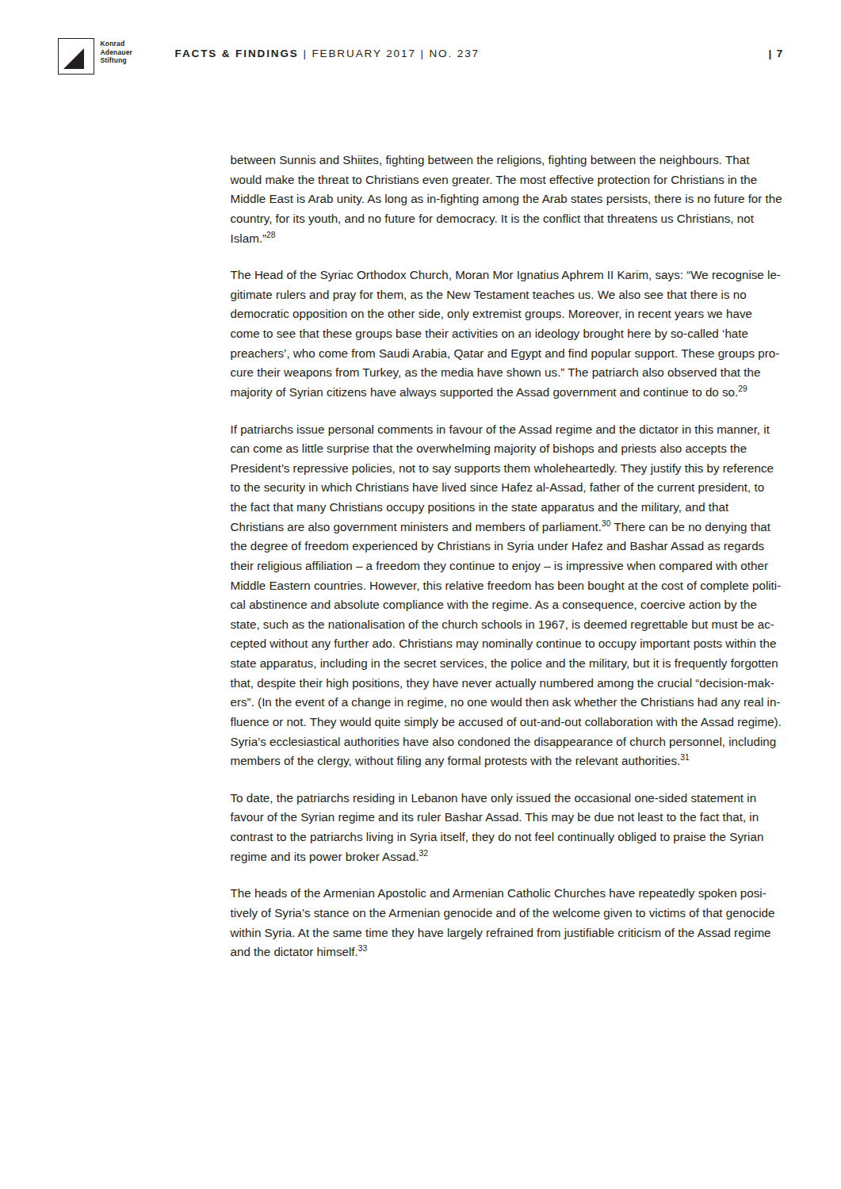Konrad
Adenauer
Stiftung
FACTS & FINDINGS | FEBRUARY 2017 | NO. 237
| 7
between Sunnis and Shiites, fighting between the religions, fighting between the neighbours. That would make the threat to Christians even greater. The most effective protection for Christians in the Middle East is Arab unity. As long as in-fighting among the Arab states persists, there is no future for the country, for its youth, and no future for democracy. It is the conflict that threatens us Christians, not Islam.”28
The Head of the Syriac Orthodox Church, Moran Mor Ignatius Aphrem II Karim, says: “We recognise legitimate rulers and pray for them, as the New Testament teaches us. We also see that there is no democratic opposition on the other side, only extremist groups. Moreover, in recent years we have come to see that these groups base their activities on an ideology brought here by so-called ‘hate preachers’, who come from Saudi Arabia, Qatar and Egypt and find popular support. These groups procure their weapons from Turkey, as the media have shown us.” The patriarch also observed that the majority of Syrian citizens have always supported the Assad government and continue to do so.29
If patriarchs issue personal comments in favour of the Assad regime and the dictator in this manner, it can come as little surprise that the overwhelming majority of bishops and priests also accepts the President’s repressive policies, not to say supports them wholeheartedly. They justify this by reference to the security in which Christians have lived since Hafez al-Assad, father of the current president, to the fact that many Christians occupy positions in the state apparatus and the military, and that Christians are also government ministers and members of parliament.30 There can be no denying that the degree of freedom experienced by Christians in Syria under Hafez and Bashar Assad as regards their religious affiliation – a freedom they continue to enjoy – is impressive when compared with other Middle Eastern countries. However, this relative freedom has been bought at the cost of complete political abstinence and absolute compliance with the regime. As a consequence, coercive action by the state, such as the nationalisation of the church schools in 1967, is deemed regrettable but must be accepted without any further ado. Christians may nominally continue to occupy important posts within the state apparatus, including in the secret services, the police and the military, but it is frequently forgotten that, despite their high positions, they have never actually numbered among the crucial “decision-makers”. (In the event of a change in regime, no one would then ask whether the Christians had any real influence or not. They would quite simply be accused of out-and-out collaboration with the Assad regime). Syria’s ecclesiastical authorities have also condoned the disappearance of church personnel, including members of the clergy, without filing any formal protests with the relevant authorities.31
To date, the patriarchs residing in Lebanon have only issued the occasional one-sided statement in favour of the Syrian regime and its ruler Bashar Assad. This may be due not least to the fact that, in contrast to the patriarchs living in Syria itself, they do not feel continually obliged to praise the Syrian regime and its power broker Assad.32
The heads of the Armenian Apostolic and Armenian Catholic Churches have repeatedly spoken positively of Syria’s stance on the Armenian genocide and of the welcome given to victims of that genocide within Syria. At the same time they have largely refrained from justifiable criticism of the Assad regime and the dictator himself.33